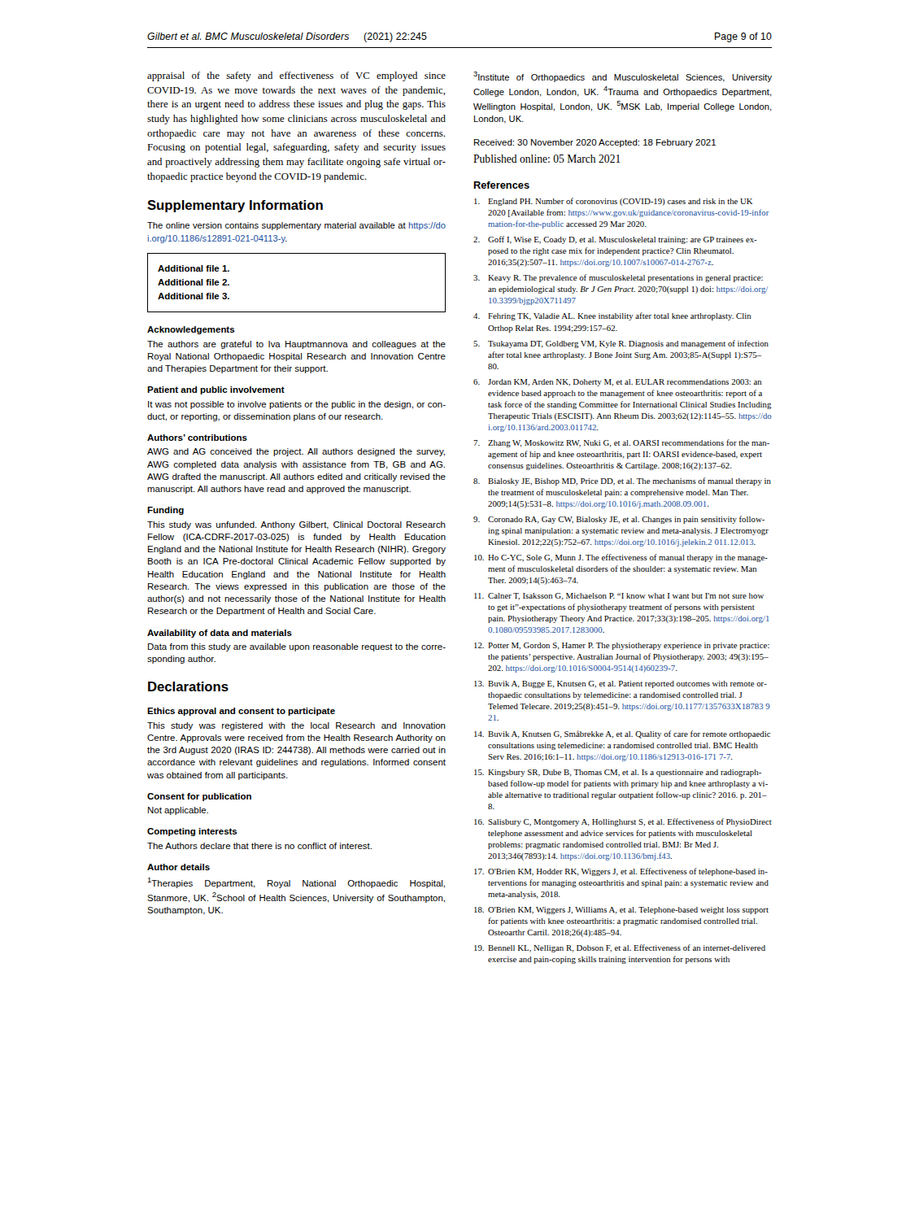Gilbert et al. BMC Musculoskeletal Disorders (2021) 22:245
Page 9 of 10
appraisal of the safety and effectiveness of VC employed since COVID-19. As we move towards the next waves of the pandemic, there is an urgent need to address these issues and plug the gaps. This study has highlighted how some clinicians across musculoskeletal and orthopaedic care may not have an awareness of these concerns. Focusing on potential legal, safeguarding, safety and security issues and proactively addressing them may facilitate ongoing safe virtual orthopaedic practice beyond the COVID-19 pandemic.
Supplementary Information
The online version contains supplementary material available at https://doi.org/10.1186/s12891-021-04113-y.
Additional file 1.
Additional file 2.
Additional file 3.
Acknowledgements
The authors are grateful to Iva Hauptmannova and colleagues at the Royal National Orthopaedic Hospital Research and Innovation Centre and Therapies Department for their support.
Patient and public involvement
It was not possible to involve patients or the public in the design, or conduct, or reporting, or dissemination plans of our research.
Authors’ contributions
AWG and AG conceived the project. All authors designed the survey, AWG completed data analysis with assistance from TB, GB and AG. AWG drafted the manuscript. All authors edited and critically revised the manuscript. All authors have read and approved the manuscript.
Funding
This study was unfunded. Anthony Gilbert, Clinical Doctoral Research Fellow (ICA-CDRF-2017-03-025) is funded by Health Education England and the National Institute for Health Research (NIHR). Gregory Booth is an ICA Pre-doctoral Clinical Academic Fellow supported by Health Education England and the National Institute for Health Research. The views expressed in this publication are those of the author(s) and not necessarily those of the National Institute for Health Research or the Department of Health and Social Care.
Availability of data and materials
Data from this study are available upon reasonable request to the corresponding author.
Declarations
Ethics approval and consent to participate
This study was registered with the local Research and Innovation Centre. Approvals were received from the Health Research Authority on the 3rd August 2020 (IRAS ID: 244738). All methods were carried out in accordance with relevant guidelines and regulations. Informed consent was obtained from all participants.
Consent for publication
Not applicable.
Competing interests
The Authors declare that there is no conflict of interest.
Author details
1Therapies Department, Royal National Orthopaedic Hospital, Stanmore, UK. 2School of Health Sciences, University of Southampton, Southampton, UK.
3Institute of Orthopaedics and Musculoskeletal Sciences, University College London, London, UK. 4Trauma and Orthopaedics Department, Wellington Hospital, London, UK. 5MSK Lab, Imperial College London, London, UK.
Received: 30 November 2020 Accepted: 18 February 2021
Published online: 05 March 2021
References
England PH. Number of coronovirus (COVID-19) cases and risk in the UK 2020 [Available from: https://www.gov.uk/guidance/coronavirus-covid-19-information-for-the-public accessed 29 Mar 2020.
Goff I, Wise E, Coady D, et al. Musculoskeletal training: are GP trainees exposed to the right case mix for independent practice? Clin Rheumatol. 2016;35(2):507–11. https://doi.org/10.1007/s10067-014-2767-z.
Keavy R. The prevalence of musculoskeletal presentations in general practice: an epidemiological study. Br J Gen Pract. 2020;70(suppl 1) doi: https://doi.org/10.3399/bjgp20X711497
Fehring TK, Valadie AL. Knee instability after total knee arthroplasty. Clin Orthop Relat Res. 1994;299:157–62.
Tsukayama DT, Goldberg VM, Kyle R. Diagnosis and management of infection after total knee arthroplasty. J Bone Joint Surg Am. 2003;85-A(Suppl 1):S75–80.
Jordan KM, Arden NK, Doherty M, et al. EULAR recommendations 2003: an evidence based approach to the management of knee osteoarthritis: report of a task force of the standing Committee for International Clinical Studies Including Therapeutic Trials (ESCISIT). Ann Rheum Dis. 2003;62(12):1145–55. https://doi.org/10.1136/ard.2003.011742.
Zhang W, Moskowitz RW, Nuki G, et al. OARSI recommendations for the management of hip and knee osteoarthritis, part II: OARSI evidence-based, expert consensus guidelines. Osteoarthritis & Cartilage. 2008;16(2):137–62.
Bialosky JE, Bishop MD, Price DD, et al. The mechanisms of manual therapy in the treatment of musculoskeletal pain: a comprehensive model. Man Ther. 2009;14(5):531–8. https://doi.org/10.1016/j.math.2008.09.001.
Coronado RA, Gay CW, Bialosky JE, et al. Changes in pain sensitivity following spinal manipulation: a systematic review and meta-analysis. J Electromyogr Kinesiol. 2012;22(5):752–67. https://doi.org/10.1016/j.jelekin.2 011.12.013.
Ho C-YC, Sole G, Munn J. The effectiveness of manual therapy in the management of musculoskeletal disorders of the shoulder: a systematic review. Man Ther. 2009;14(5):463–74.
Calner T, Isaksson G, Michaelson P. “I know what I want but I'm not sure how to get it”-expectations of physiotherapy treatment of persons with persistent pain. Physiotherapy Theory And Practice. 2017;33(3):198–205. https://doi.org/10.1080/09593985.2017.1283000.
Potter M, Gordon S, Hamer P. The physiotherapy experience in private practice: the patients’ perspective. Australian Journal of Physiotherapy. 2003; 49(3):195–202. https://doi.org/10.1016/S0004-9514(14)60239-7.
Buvik A, Bugge E, Knutsen G, et al. Patient reported outcomes with remote orthopaedic consultations by telemedicine: a randomised controlled trial. J Telemed Telecare. 2019;25(8):451–9. https://doi.org/10.1177/1357633X18783 921.
Buvik A, Knutsen G, Småbrekke A, et al. Quality of care for remote orthopaedic consultations using telemedicine: a randomised controlled trial. BMC Health Serv Res. 2016;16:1–11. https://doi.org/10.1186/s12913-016-171 7-7.
Kingsbury SR, Dube B, Thomas CM, et al. Is a questionnaire and radiograph-based follow-up model for patients with primary hip and knee arthroplasty a viable alternative to traditional regular outpatient follow-up clinic? 2016. p. 201–8.
Salisbury C, Montgomery A, Hollinghurst S, et al. Effectiveness of PhysioDirect telephone assessment and advice services for patients with musculoskeletal problems: pragmatic randomised controlled trial. BMJ: Br Med J. 2013;346(7893):14. https://doi.org/10.1136/bmj.f43.
O'Brien KM, Hodder RK, Wiggers J, et al. Effectiveness of telephone-based interventions for managing osteoarthritis and spinal pain: a systematic review and meta-analysis, 2018.
O'Brien KM, Wiggers J, Williams A, et al. Telephone-based weight loss support for patients with knee osteoarthritis: a pragmatic randomised controlled trial. Osteoarthr Cartil. 2018;26(4):485–94.
Bennell KL, Nelligan R, Dobson F, et al. Effectiveness of an internet-delivered exercise and pain-coping skills training intervention for persons with